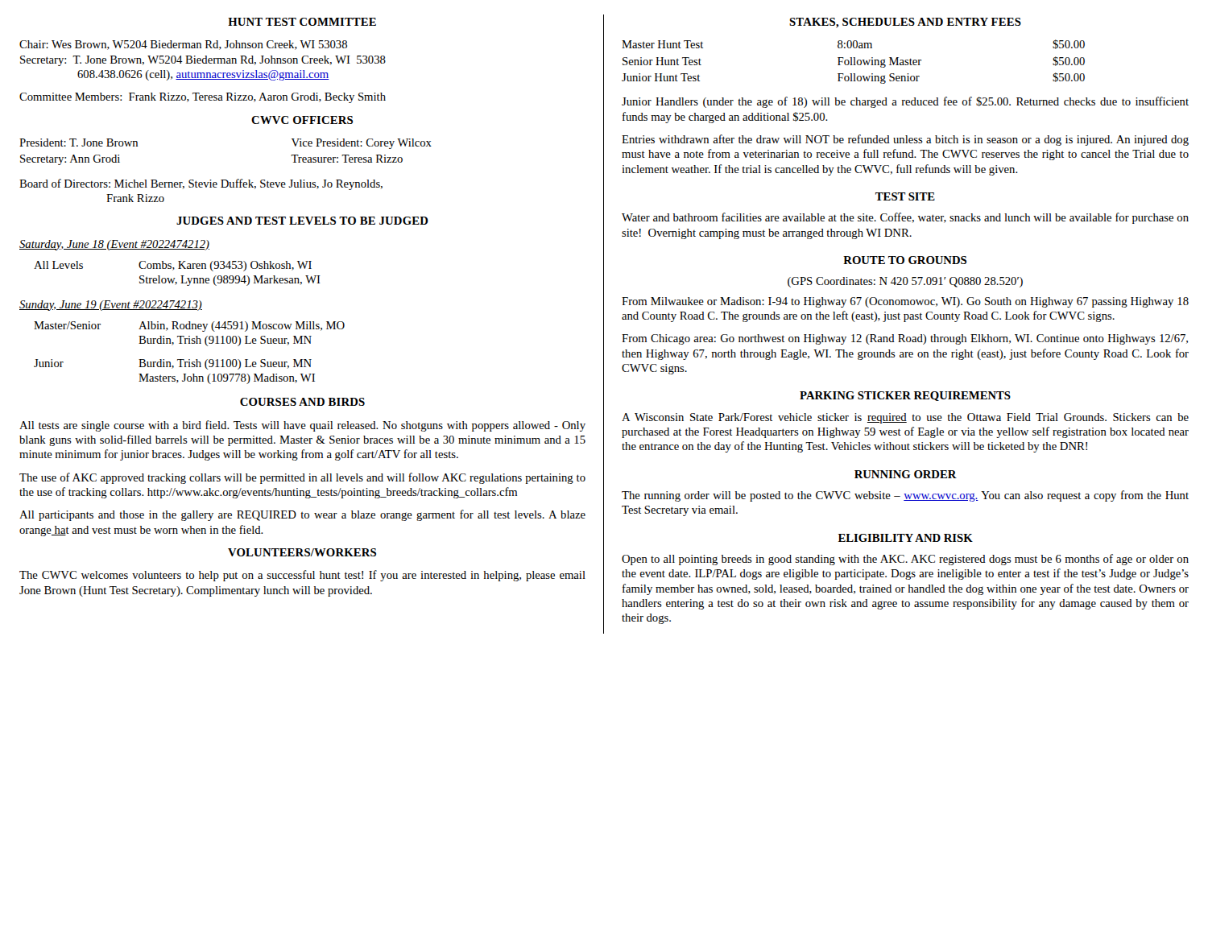Hunt Test Committee
Chair: Wes Brown, W5204 Biederman Rd, Johnson Creek, WI 53038
Secretary: T. Jone Brown, W5204 Biederman Rd, Johnson Creek, WI 53038
608.438.0626 (cell), autumnacresvizslas@gmail.com
Committee Members: Frank Rizzo, Teresa Rizzo, Aaron Grodi, Becky Smith
CWVC Officers
| President: T. Jone Brown | Vice President: Corey Wilcox |
| Secretary: Ann Grodi | Treasurer: Teresa Rizzo |
Board of Directors: Michel Berner, Stevie Duffek, Steve Julius, Jo Reynolds,
Frank Rizzo
Judges and Test Levels to be Judged
Saturday, June 18 (Event #2022474212)
| All Levels | Combs, Karen (93453) Oshkosh, WI Strelow, Lynne (98994) Markesan, WI |
Sunday, June 19 (Event #2022474213)
| Master/Senior | Albin, Rodney (44591) Moscow Mills, MO Burdin, Trish (91100) Le Sueur, MN |
| Junior | Burdin, Trish (91100) Le Sueur, MN Masters, John (109778) Madison, WI |
Courses and Birds
All tests are single course with a bird field. Tests will have quail released. No shotguns with poppers allowed - Only blank guns with solid-filled barrels will be permitted. Master & Senior braces will be a 30 minute minimum and a 15 minute minimum for junior braces. Judges will be working from a golf cart/ATV for all tests.
The use of AKC approved tracking collars will be permitted in all levels and will follow AKC regulations pertaining to the use of tracking collars. http://www.akc.org/events/hunting_tests/pointing_breeds/tracking_collars.cfm
All participants and those in the gallery are REQUIRED to wear a blaze orange garment for all test levels. A blaze orange hat and vest must be worn when in the field.
Volunteers/Workers
The CWVC welcomes volunteers to help put on a successful hunt test! If you are interested in helping, please email Jone Brown (Hunt Test Secretary). Complimentary lunch will be provided.
Stakes, Schedules and Entry Fees
| Master Hunt Test | 8:00am | $50.00 |
| Senior Hunt Test | Following Master | $50.00 |
| Junior Hunt Test | Following Senior | $50.00 |
Junior Handlers (under the age of 18) will be charged a reduced fee of $25.00. Returned checks due to insufficient funds may be charged an additional $25.00.
Entries withdrawn after the draw will NOT be refunded unless a bitch is in season or a dog is injured. An injured dog must have a note from a veterinarian to receive a full refund. The CWVC reserves the right to cancel the Trial due to inclement weather. If the trial is cancelled by the CWVC, full refunds will be given.
Test Site
Water and bathroom facilities are available at the site. Coffee, water, snacks and lunch will be available for purchase on site! Overnight camping must be arranged through WI DNR.
Route to Grounds
(GPS Coordinates: N 420 57.091′ Q0880 28.520′)
From Milwaukee or Madison: I-94 to Highway 67 (Oconomowoc, WI). Go South on Highway 67 passing Highway 18 and County Road C. The grounds are on the left (east), just past County Road C. Look for CWVC signs.
From Chicago area: Go northwest on Highway 12 (Rand Road) through Elkhorn, WI. Continue onto Highways 12/67, then Highway 67, north through Eagle, WI. The grounds are on the right (east), just before County Road C. Look for CWVC signs.
Parking Sticker Requirements
A Wisconsin State Park/Forest vehicle sticker is required to use the Ottawa Field Trial Grounds. Stickers can be purchased at the Forest Headquarters on Highway 59 west of Eagle or via the yellow self registration box located near the entrance on the day of the Hunting Test. Vehicles without stickers will be ticketed by the DNR!
Running Order
The running order will be posted to the CWVC website – www.cwvc.org. You can also request a copy from the Hunt Test Secretary via email.
Eligibility and Risk
Open to all pointing breeds in good standing with the AKC. AKC registered dogs must be 6 months of age or older on the event date. ILP/PAL dogs are eligible to participate. Dogs are ineligible to enter a test if the test’s Judge or Judge’s family member has owned, sold, leased, boarded, trained or handled the dog within one year of the test date. Owners or handlers entering a test do so at their own risk and agree to assume responsibility for any damage caused by them or their dogs.